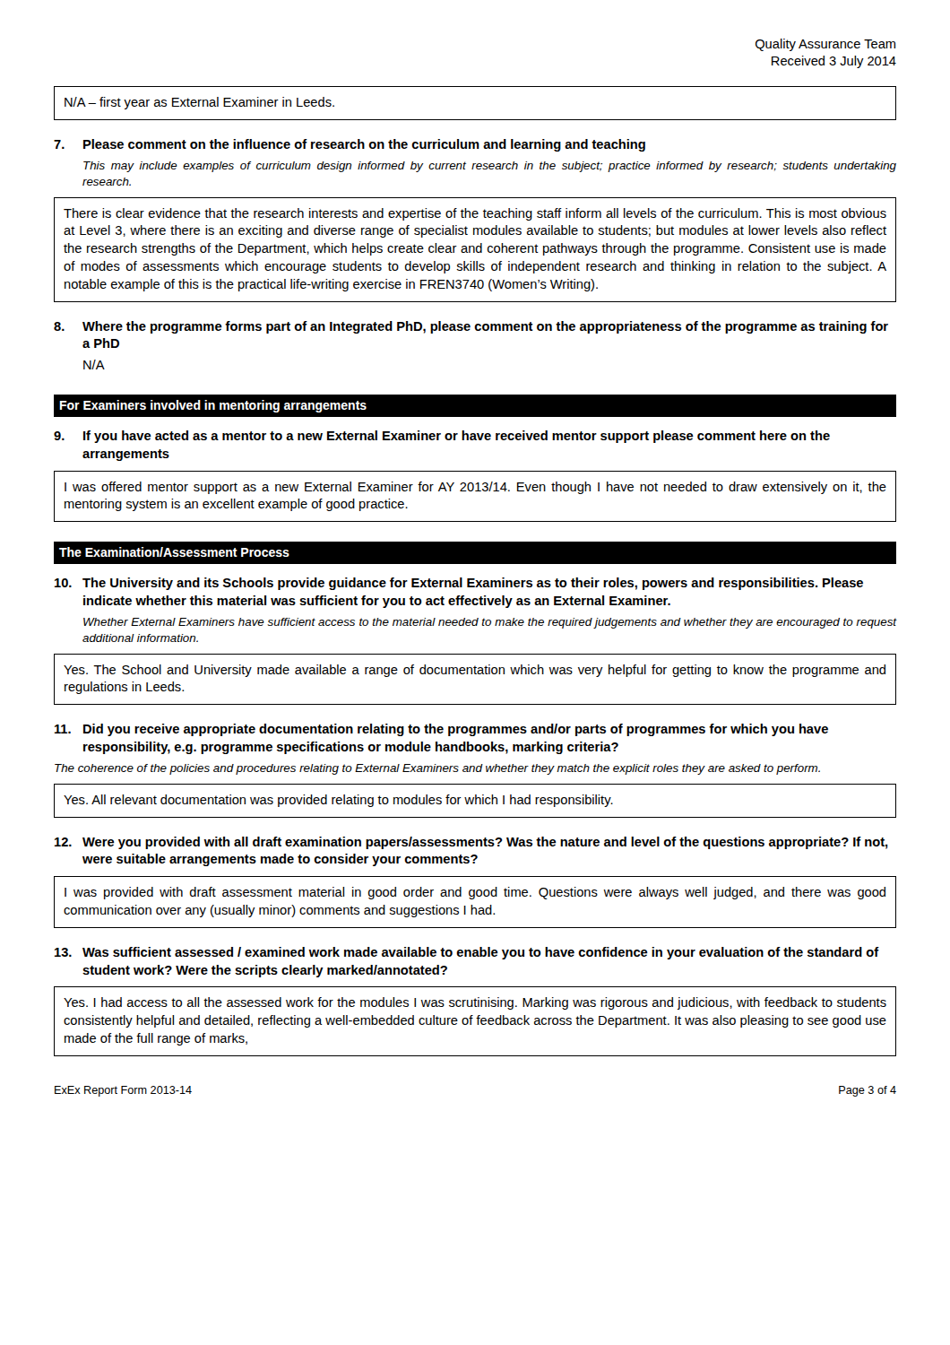Quality Assurance Team
Received 3 July 2014
N/A – first year as External Examiner in Leeds.
7. Please comment on the influence of research on the curriculum and learning and teaching
This may include examples of curriculum design informed by current research in the subject; practice informed by research; students undertaking research.
There is clear evidence that the research interests and expertise of the teaching staff inform all levels of the curriculum. This is most obvious at Level 3, where there is an exciting and diverse range of specialist modules available to students; but modules at lower levels also reflect the research strengths of the Department, which helps create clear and coherent pathways through the programme. Consistent use is made of modes of assessments which encourage students to develop skills of independent research and thinking in relation to the subject. A notable example of this is the practical life-writing exercise in FREN3740 (Women’s Writing).
8. Where the programme forms part of an Integrated PhD, please comment on the appropriateness of the programme as training for a PhD
N/A
For Examiners involved in mentoring arrangements
9. If you have acted as a mentor to a new External Examiner or have received mentor support please comment here on the arrangements
I was offered mentor support as a new External Examiner for AY 2013/14. Even though I have not needed to draw extensively on it, the mentoring system is an excellent example of good practice.
The Examination/Assessment Process
10. The University and its Schools provide guidance for External Examiners as to their roles, powers and responsibilities. Please indicate whether this material was sufficient for you to act effectively as an External Examiner.
Whether External Examiners have sufficient access to the material needed to make the required judgements and whether they are encouraged to request additional information.
Yes. The School and University made available a range of documentation which was very helpful for getting to know the programme and regulations in Leeds.
11. Did you receive appropriate documentation relating to the programmes and/or parts of programmes for which you have responsibility, e.g. programme specifications or module handbooks, marking criteria?
The coherence of the policies and procedures relating to External Examiners and whether they match the explicit roles they are asked to perform.
Yes. All relevant documentation was provided relating to modules for which I had responsibility.
12. Were you provided with all draft examination papers/assessments? Was the nature and level of the questions appropriate? If not, were suitable arrangements made to consider your comments?
I was provided with draft assessment material in good order and good time. Questions were always well judged, and there was good communication over any (usually minor) comments and suggestions I had.
13. Was sufficient assessed / examined work made available to enable you to have confidence in your evaluation of the standard of student work? Were the scripts clearly marked/annotated?
Yes. I had access to all the assessed work for the modules I was scrutinising. Marking was rigorous and judicious, with feedback to students consistently helpful and detailed, reflecting a well-embedded culture of feedback across the Department. It was also pleasing to see good use made of the full range of marks,
ExEx Report Form 2013-14
Page 3 of 4